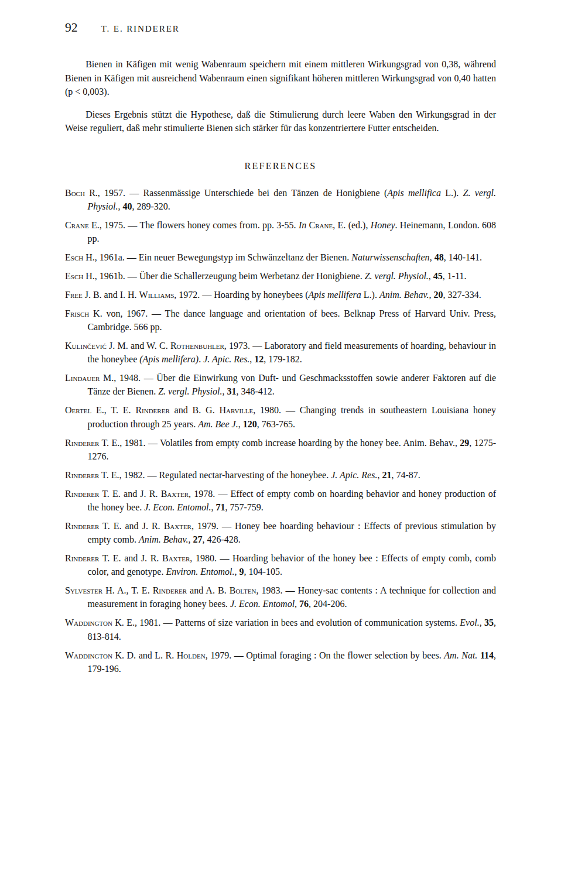92 T. E. RINDERER
Bienen in Käfigen mit wenig Wabenraum speichern mit einem mittleren Wirkungsgrad von 0,38, während Bienen in Käfigen mit ausreichend Wabenraum einen signifikant höheren mittleren Wirkungsgrad von 0,40 hatten (p < 0,003).
Dieses Ergebnis stützt die Hypothese, daß die Stimulierung durch leere Waben den Wirkungsgrad in der Weise reguliert, daß mehr stimulierte Bienen sich stärker für das konzentriertere Futter entscheiden.
REFERENCES
Boch R., 1957. — Rassenmässige Unterschiede bei den Tänzen de Honigbiene (Apis mellifica L.). Z. vergl. Physiol., 40, 289-320.
Crane E., 1975. — The flowers honey comes from. pp. 3-55. In Crane, E. (ed.), Honey. Heinemann, London. 608 pp.
Esch H., 1961a. — Ein neuer Bewegungstyp im Schwänzeltanz der Bienen. Naturwissenschaften, 48, 140-141.
Esch H., 1961b. — Über die Schallerzeugung beim Werbetanz der Honigbiene. Z. vergl. Physiol., 45, 1-11.
Free J. B. and I. H. Williams, 1972. — Hoarding by honeybees (Apis mellifera L.). Anim. Behav., 20, 327-334.
Frisch K. von, 1967. — The dance language and orientation of bees. Belknap Press of Harvard Univ. Press, Cambridge. 566 pp.
Kulinčević J. M. and W. C. Rothenbuhler, 1973. — Laboratory and field measurements of hoarding, behaviour in the honeybee (Apis mellifera). J. Apic. Res., 12, 179-182.
Lindauer M., 1948. — Über die Einwirkung von Duft- und Geschmacksstoffen sowie anderer Faktoren auf die Tänze der Bienen. Z. vergl. Physiol., 31, 348-412.
Oertel E., T. E. Rinderer and B. G. Harville, 1980. — Changing trends in southeastern Louisiana honey production through 25 years. Am. Bee J., 120, 763-765.
Rinderer T. E., 1981. — Volatiles from empty comb increase hoarding by the honey bee. Anim. Behav., 29, 1275-1276.
Rinderer T. E., 1982. — Regulated nectar-harvesting of the honeybee. J. Apic. Res., 21, 74-87.
Rinderer T. E. and J. R. Baxter, 1978. — Effect of empty comb on hoarding behavior and honey production of the honey bee. J. Econ. Entomol., 71, 757-759.
Rinderer T. E. and J. R. Baxter, 1979. — Honey bee hoarding behaviour : Effects of previous stimulation by empty comb. Anim. Behav., 27, 426-428.
Rinderer T. E. and J. R. Baxter, 1980. — Hoarding behavior of the honey bee : Effects of empty comb, comb color, and genotype. Environ. Entomol., 9, 104-105.
Sylvester H. A., T. E. Rinderer and A. B. Bolten, 1983. — Honey-sac contents : A technique for collection and measurement in foraging honey bees. J. Econ. Entomol, 76, 204-206.
Waddington K. E., 1981. — Patterns of size variation in bees and evolution of communication systems. Evol., 35, 813-814.
Waddington K. D. and L. R. Holden, 1979. — Optimal foraging : On the flower selection by bees. Am. Nat. 114, 179-196.